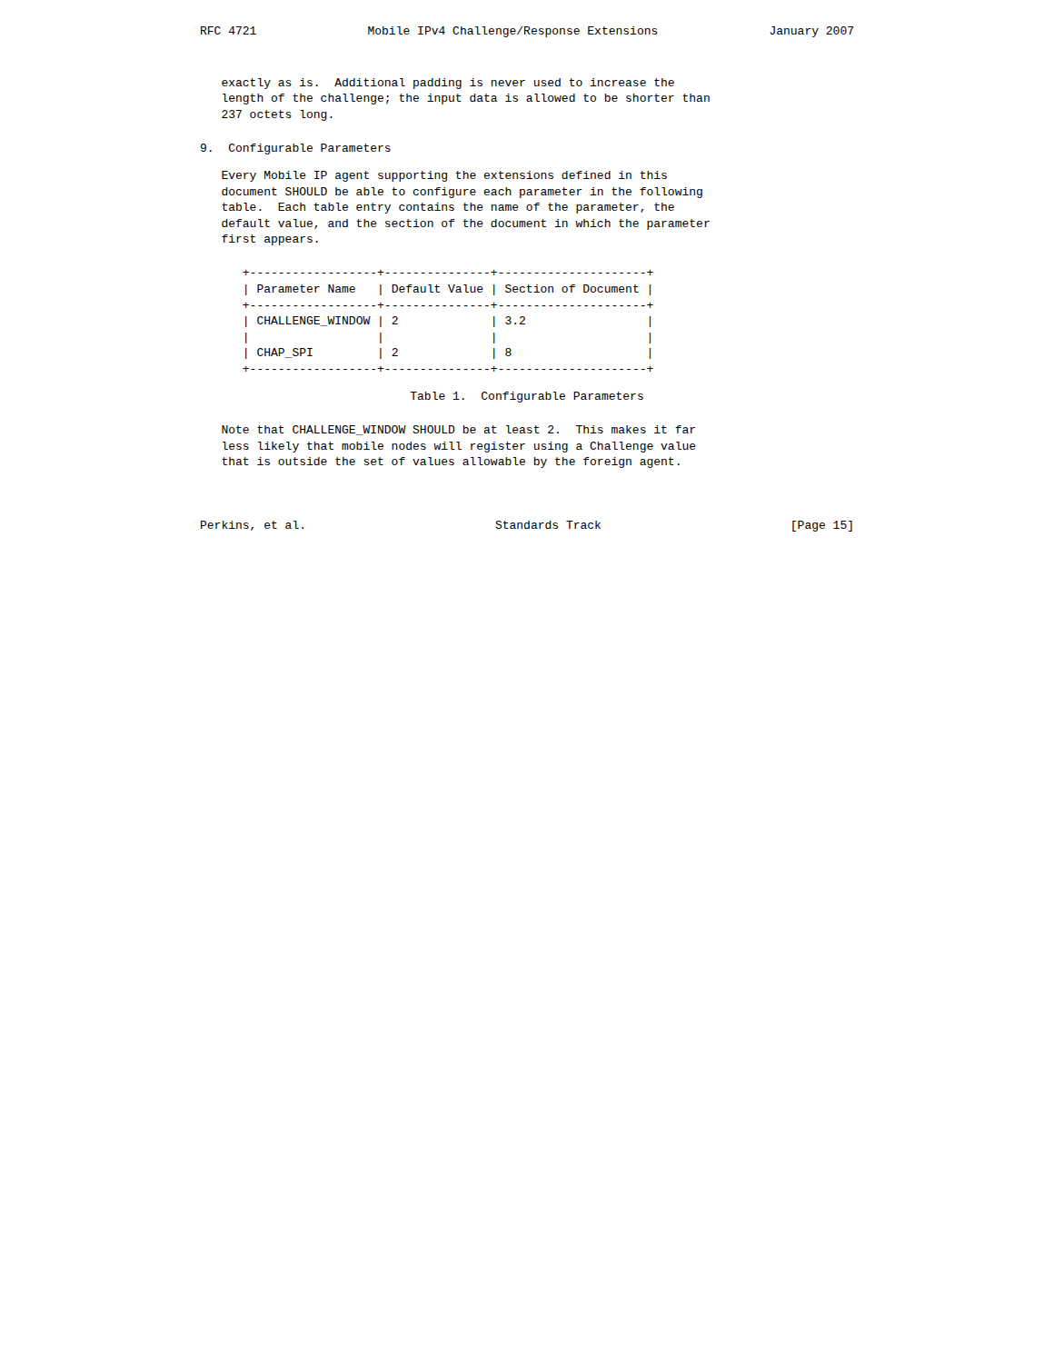RFC 4721 Mobile IPv4 Challenge/Response Extensions January 2007
exactly as is. Additional padding is never used to increase the
length of the challenge; the input data is allowed to be shorter than
237 octets long.
9. Configurable Parameters
Every Mobile IP agent supporting the extensions defined in this
document SHOULD be able to configure each parameter in the following
table. Each table entry contains the name of the parameter, the
default value, and the section of the document in which the parameter
first appears.
      +------------------+---------------+---------------------+
      | Parameter Name   | Default Value | Section of Document |
      +------------------+---------------+---------------------+
      | CHALLENGE_WINDOW | 2             | 3.2                 |
      |                  |               |                     |
      | CHAP_SPI         | 2             | 8                   |
      +------------------+---------------+---------------------+
Table 1. Configurable Parameters
Note that CHALLENGE_WINDOW SHOULD be at least 2. This makes it far
less likely that mobile nodes will register using a Challenge value
that is outside the set of values allowable by the foreign agent.
Perkins, et al. Standards Track [Page 15]